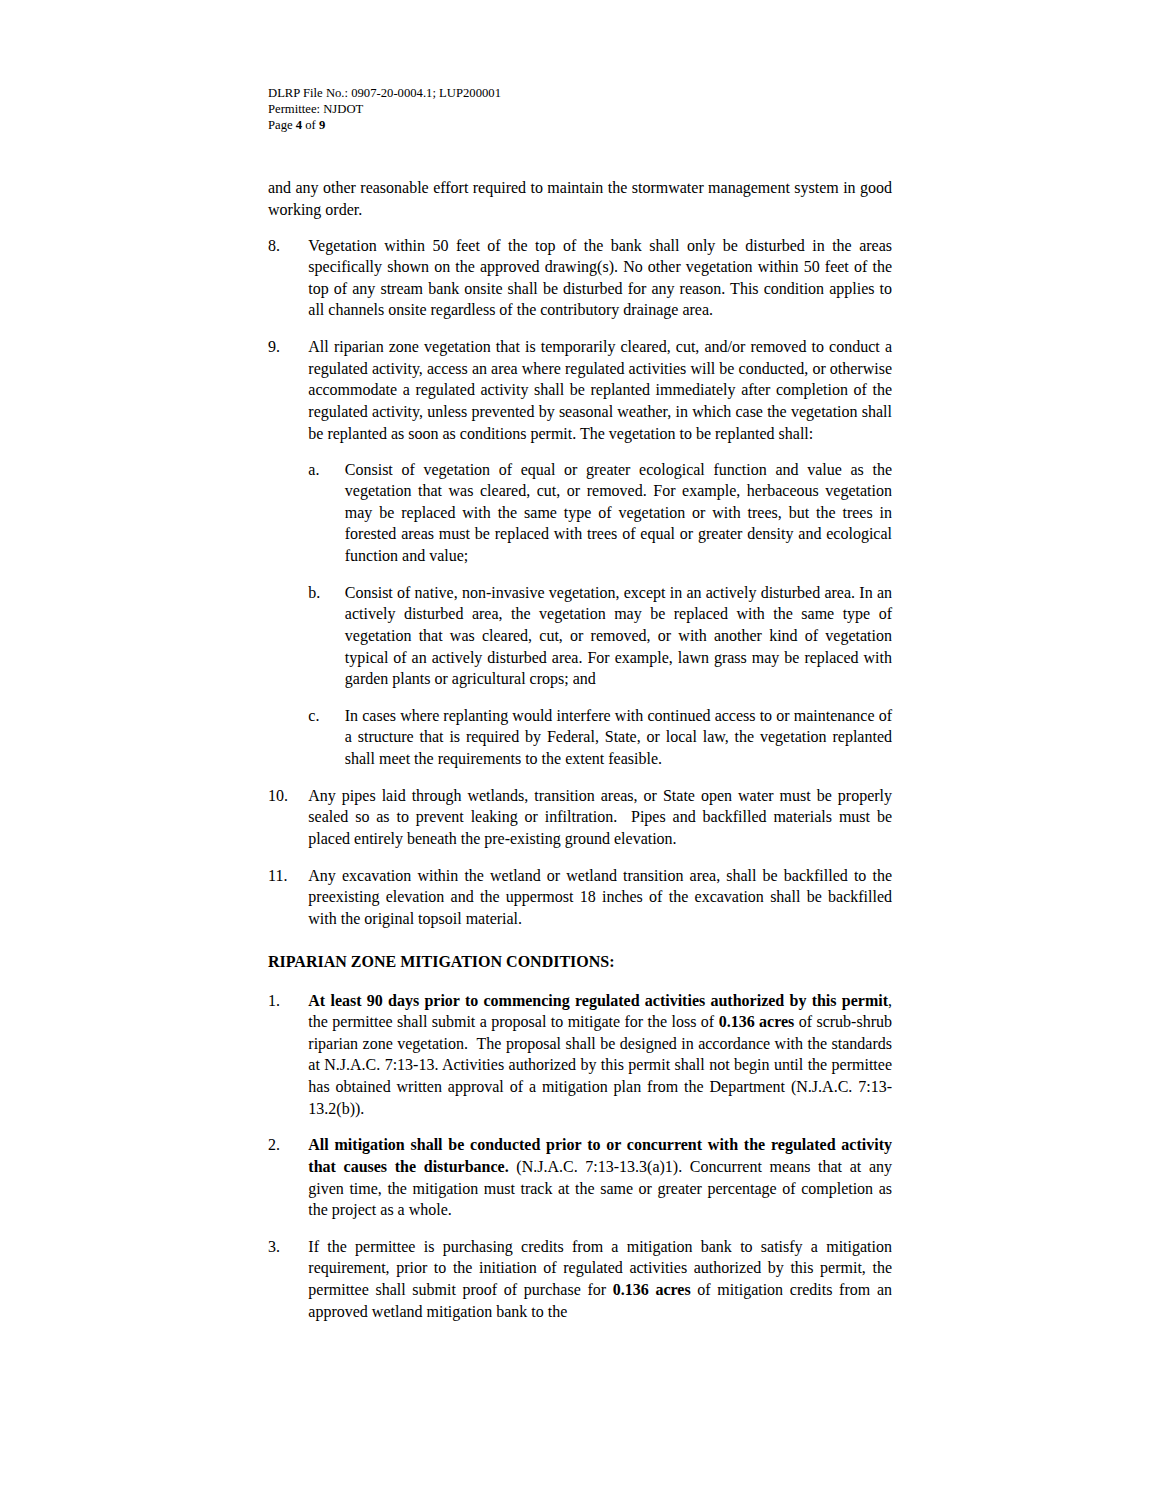DLRP File No.: 0907-20-0004.1; LUP200001
Permittee: NJDOT
Page 4 of 9
and any other reasonable effort required to maintain the stormwater management system in good working order.
8. Vegetation within 50 feet of the top of the bank shall only be disturbed in the areas specifically shown on the approved drawing(s). No other vegetation within 50 feet of the top of any stream bank onsite shall be disturbed for any reason. This condition applies to all channels onsite regardless of the contributory drainage area.
9. All riparian zone vegetation that is temporarily cleared, cut, and/or removed to conduct a regulated activity, access an area where regulated activities will be conducted, or otherwise accommodate a regulated activity shall be replanted immediately after completion of the regulated activity, unless prevented by seasonal weather, in which case the vegetation shall be replanted as soon as conditions permit. The vegetation to be replanted shall:
a. Consist of vegetation of equal or greater ecological function and value as the vegetation that was cleared, cut, or removed. For example, herbaceous vegetation may be replaced with the same type of vegetation or with trees, but the trees in forested areas must be replaced with trees of equal or greater density and ecological function and value;
b. Consist of native, non-invasive vegetation, except in an actively disturbed area. In an actively disturbed area, the vegetation may be replaced with the same type of vegetation that was cleared, cut, or removed, or with another kind of vegetation typical of an actively disturbed area. For example, lawn grass may be replaced with garden plants or agricultural crops; and
c. In cases where replanting would interfere with continued access to or maintenance of a structure that is required by Federal, State, or local law, the vegetation replanted shall meet the requirements to the extent feasible.
10. Any pipes laid through wetlands, transition areas, or State open water must be properly sealed so as to prevent leaking or infiltration. Pipes and backfilled materials must be placed entirely beneath the pre-existing ground elevation.
11. Any excavation within the wetland or wetland transition area, shall be backfilled to the preexisting elevation and the uppermost 18 inches of the excavation shall be backfilled with the original topsoil material.
RIPARIAN ZONE MITIGATION CONDITIONS:
1. At least 90 days prior to commencing regulated activities authorized by this permit, the permittee shall submit a proposal to mitigate for the loss of 0.136 acres of scrub-shrub riparian zone vegetation. The proposal shall be designed in accordance with the standards at N.J.A.C. 7:13-13. Activities authorized by this permit shall not begin until the permittee has obtained written approval of a mitigation plan from the Department (N.J.A.C. 7:13-13.2(b)).
2. All mitigation shall be conducted prior to or concurrent with the regulated activity that causes the disturbance. (N.J.A.C. 7:13-13.3(a)1). Concurrent means that at any given time, the mitigation must track at the same or greater percentage of completion as the project as a whole.
3. If the permittee is purchasing credits from a mitigation bank to satisfy a mitigation requirement, prior to the initiation of regulated activities authorized by this permit, the permittee shall submit proof of purchase for 0.136 acres of mitigation credits from an approved wetland mitigation bank to the